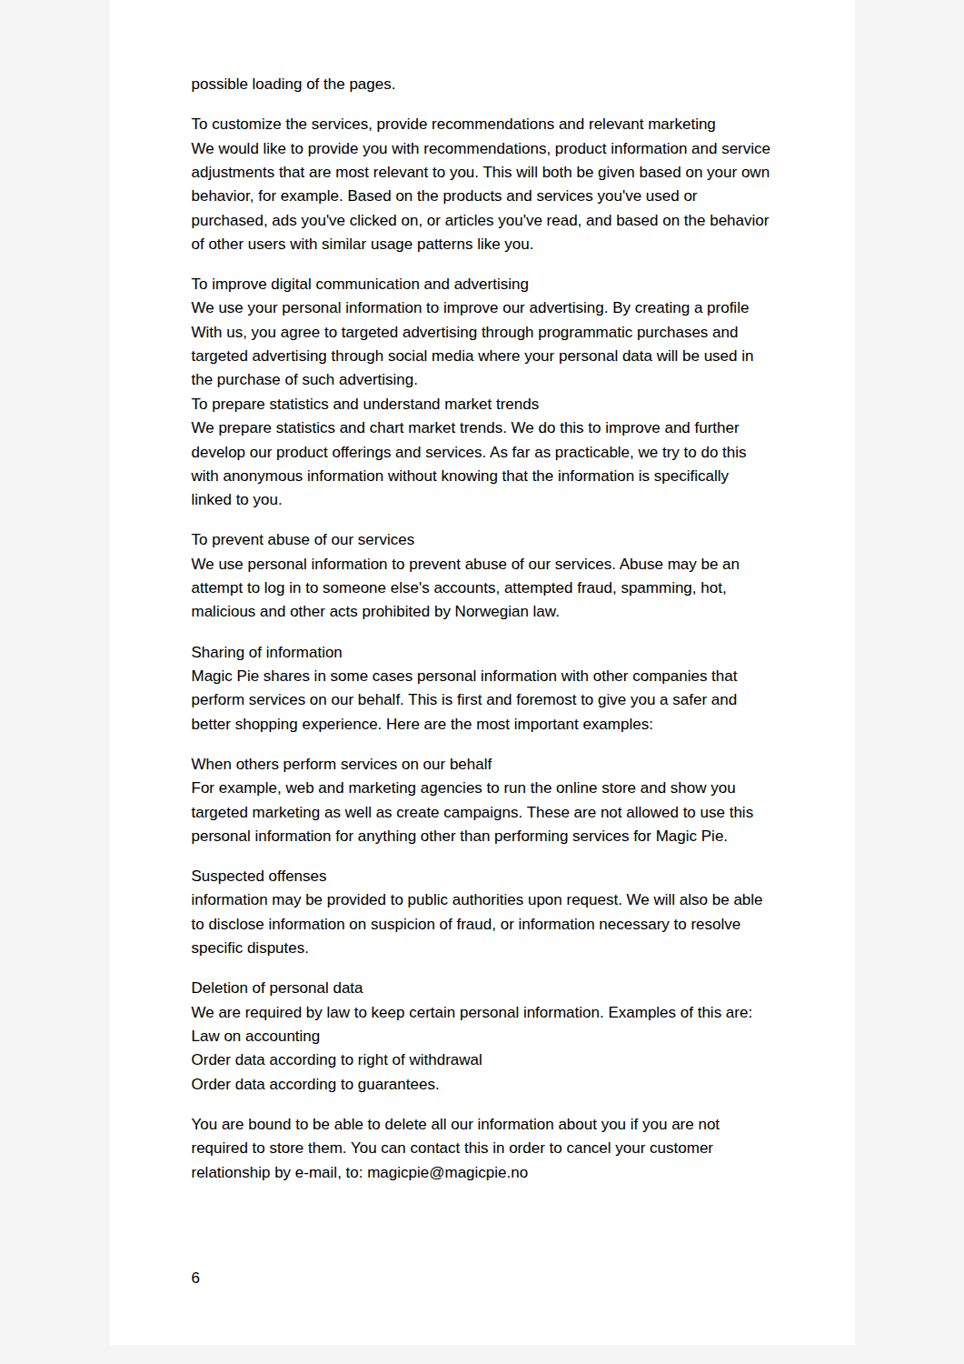possible loading of the pages.
To customize the services, provide recommendations and relevant marketing
We would like to provide you with recommendations, product information and service adjustments that are most relevant to you. This will both be given based on your own behavior, for example. Based on the products and services you've used or purchased, ads you've clicked on, or articles you've read, and based on the behavior of other users with similar usage patterns like you.
To improve digital communication and advertising
We use your personal information to improve our advertising. By creating a profile
With us, you agree to targeted advertising through programmatic purchases and targeted advertising through social media where your personal data will be used in the purchase of such advertising.
To prepare statistics and understand market trends
We prepare statistics and chart market trends. We do this to improve and further develop our product offerings and services. As far as practicable, we try to do this with anonymous information without knowing that the information is specifically linked to you.
To prevent abuse of our services
We use personal information to prevent abuse of our services. Abuse may be an attempt to log in to someone else's accounts, attempted fraud, spamming, hot, malicious and other acts prohibited by Norwegian law.
Sharing of information
Magic Pie shares in some cases personal information with other companies that perform services on our behalf. This is first and foremost to give you a safer and better shopping experience. Here are the most important examples:
When others perform services on our behalf
For example, web and marketing agencies to run the online store and show you targeted marketing as well as create campaigns. These are not allowed to use this personal information for anything other than performing services for Magic Pie.
Suspected offenses
information may be provided to public authorities upon request. We will also be able to disclose information on suspicion of fraud, or information necessary to resolve specific disputes.
Deletion of personal data
We are required by law to keep certain personal information. Examples of this are:
Law on accounting
Order data according to right of withdrawal
Order data according to guarantees.
You are bound to be able to delete all our information about you if you are not required to store them. You can contact this in order to cancel your customer relationship by e-mail, to: magicpie@magicpie.no
6